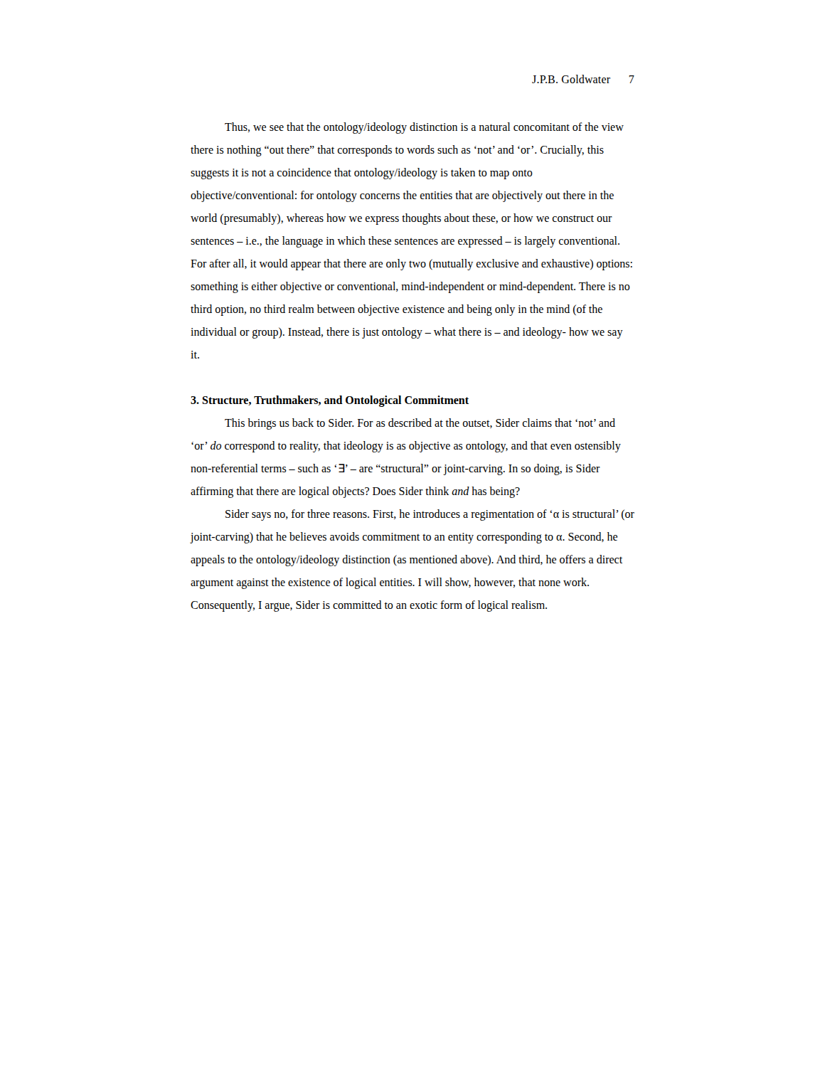J.P.B. Goldwater7
Thus, we see that the ontology/ideology distinction is a natural concomitant of the view there is nothing “out there” that corresponds to words such as ‘not’ and ‘or’. Crucially, this suggests it is not a coincidence that ontology/ideology is taken to map onto objective/conventional: for ontology concerns the entities that are objectively out there in the world (presumably), whereas how we express thoughts about these, or how we construct our sentences – i.e., the language in which these sentences are expressed – is largely conventional. For after all, it would appear that there are only two (mutually exclusive and exhaustive) options: something is either objective or conventional, mind-independent or mind-dependent. There is no third option, no third realm between objective existence and being only in the mind (of the individual or group). Instead, there is just ontology – what there is – and ideology- how we say it.
3. Structure, Truthmakers, and Ontological Commitment
This brings us back to Sider. For as described at the outset, Sider claims that ‘not’ and ‘or’ do correspond to reality, that ideology is as objective as ontology, and that even ostensibly non-referential terms – such as ‘∃’ – are “structural” or joint-carving. In so doing, is Sider affirming that there are logical objects? Does Sider think and has being?
Sider says no, for three reasons. First, he introduces a regimentation of ‘α is structural’ (or joint-carving) that he believes avoids commitment to an entity corresponding to α. Second, he appeals to the ontology/ideology distinction (as mentioned above). And third, he offers a direct argument against the existence of logical entities. I will show, however, that none work. Consequently, I argue, Sider is committed to an exotic form of logical realism.